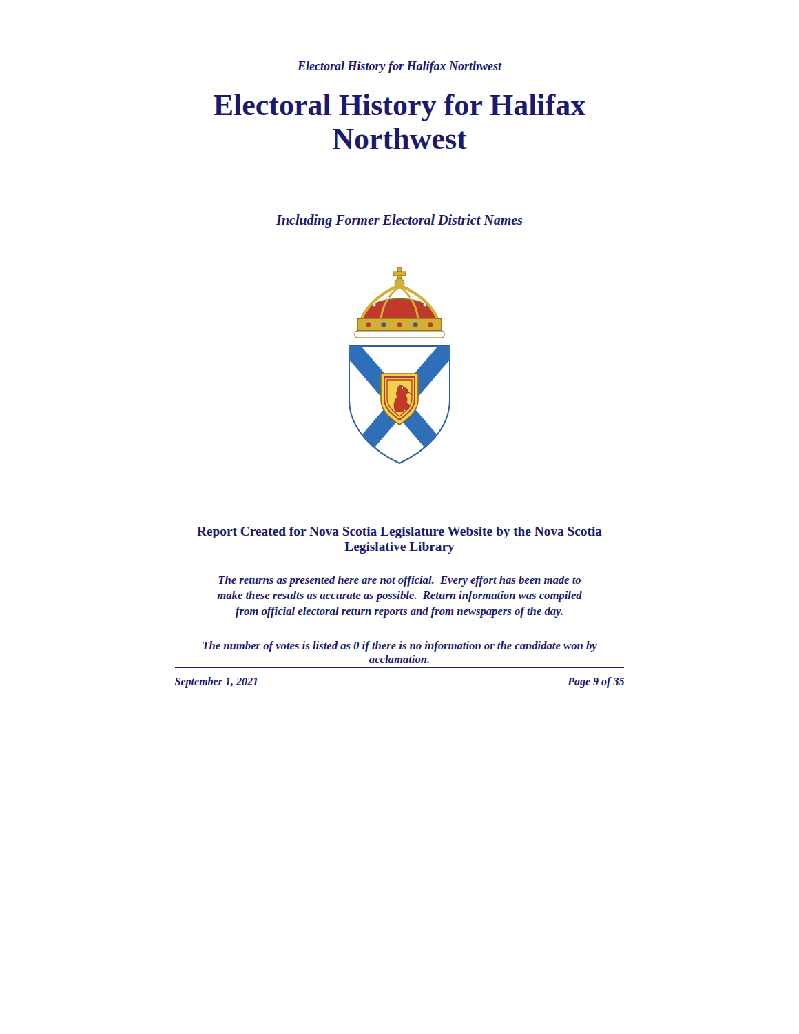Electoral History for Halifax Northwest
Electoral History for Halifax Northwest
Including Former Electoral District Names
Nova Scotia crest: royal crown above a shield bearing a blue saltire on white with the royal arms of Scotland at centre
Report Created for Nova Scotia Legislature Website by the Nova Scotia Legislative Library
The returns as presented here are not official. Every effort has been made to
make these results as accurate as possible. Return information was compiled
from official electoral return reports and from newspapers of the day.
The number of votes is listed as 0 if there is no information or the candidate won by acclamation.
September 1, 2021 Page 9 of 35